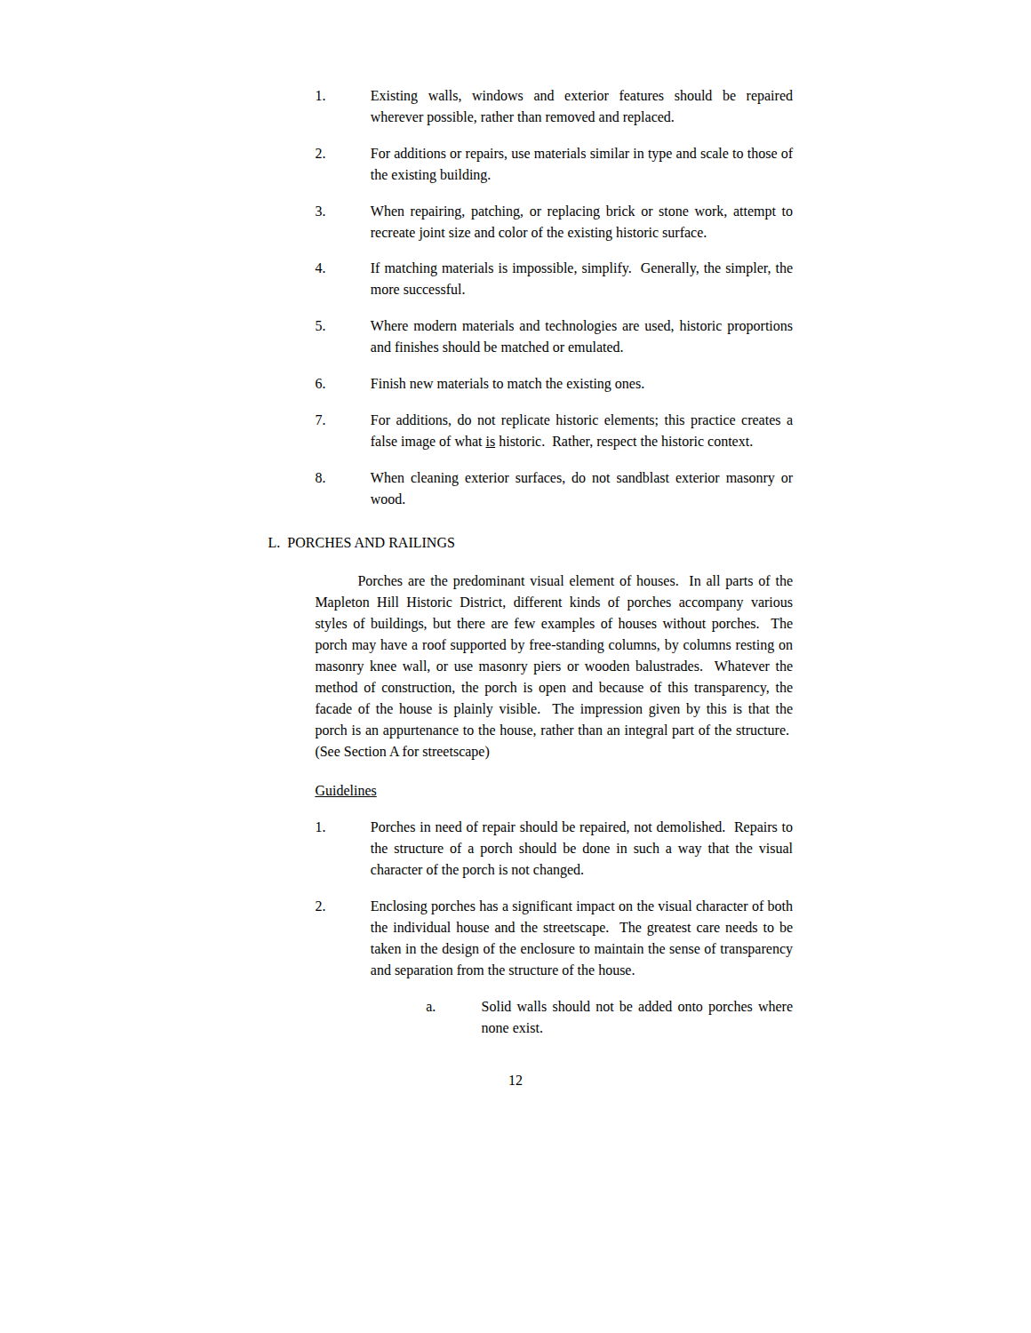Existing walls, windows and exterior features should be repaired wherever possible, rather than removed and replaced.
For additions or repairs, use materials similar in type and scale to those of the existing building.
When repairing, patching, or replacing brick or stone work, attempt to recreate joint size and color of the existing historic surface.
If matching materials is impossible, simplify. Generally, the simpler, the more successful.
Where modern materials and technologies are used, historic proportions and finishes should be matched or emulated.
Finish new materials to match the existing ones.
For additions, do not replicate historic elements; this practice creates a false image of what is historic. Rather, respect the historic context.
When cleaning exterior surfaces, do not sandblast exterior masonry or wood.
L. PORCHES AND RAILINGS
Porches are the predominant visual element of houses. In all parts of the Mapleton Hill Historic District, different kinds of porches accompany various styles of buildings, but there are few examples of houses without porches. The porch may have a roof supported by free-standing columns, by columns resting on masonry knee wall, or use masonry piers or wooden balustrades. Whatever the method of construction, the porch is open and because of this transparency, the facade of the house is plainly visible. The impression given by this is that the porch is an appurtenance to the house, rather than an integral part of the structure. (See Section A for streetscape)
Guidelines
Porches in need of repair should be repaired, not demolished. Repairs to the structure of a porch should be done in such a way that the visual character of the porch is not changed.
Enclosing porches has a significant impact on the visual character of both the individual house and the streetscape. The greatest care needs to be taken in the design of the enclosure to maintain the sense of transparency and separation from the structure of the house.
Solid walls should not be added onto porches where none exist.
12